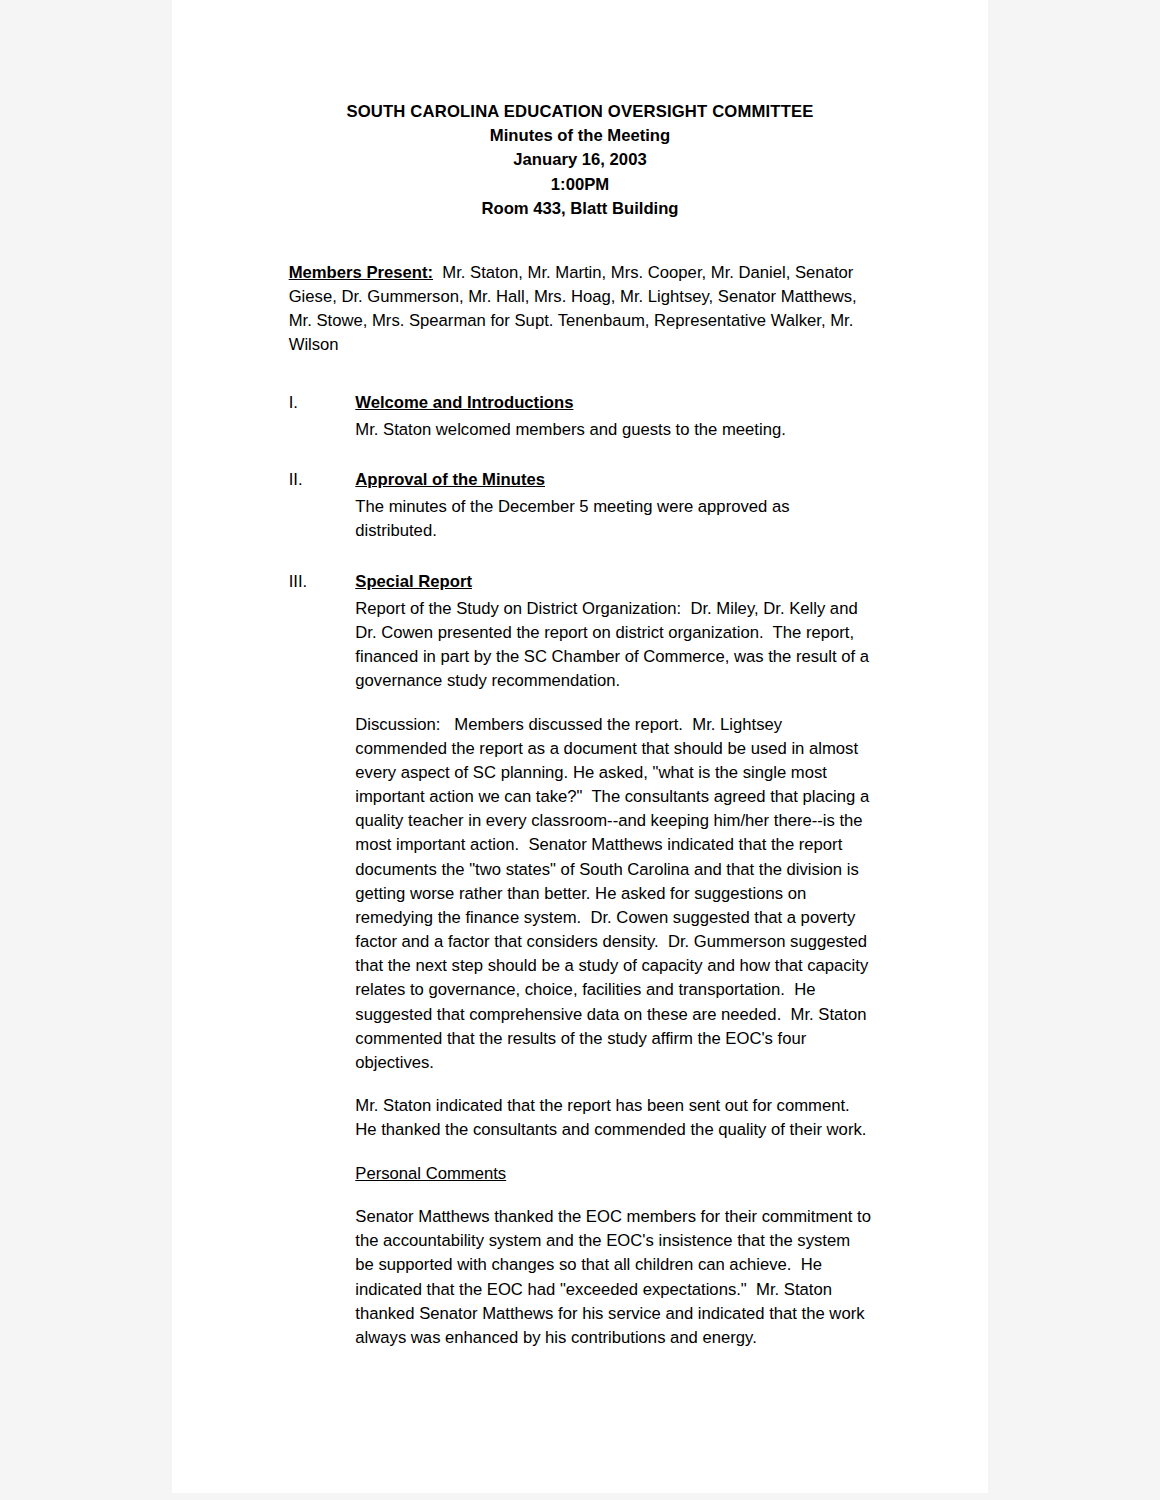SOUTH CAROLINA EDUCATION OVERSIGHT COMMITTEE
Minutes of the Meeting
January 16, 2003
1:00PM
Room 433, Blatt Building
Members Present: Mr. Staton, Mr. Martin, Mrs. Cooper, Mr. Daniel, Senator Giese, Dr. Gummerson, Mr. Hall, Mrs. Hoag, Mr. Lightsey, Senator Matthews, Mr. Stowe, Mrs. Spearman for Supt. Tenenbaum, Representative Walker, Mr. Wilson
I.
Welcome and Introductions
Mr. Staton welcomed members and guests to the meeting.
II.
Approval of the Minutes
The minutes of the December 5 meeting were approved as distributed.
III.
Special Report
Report of the Study on District Organization: Dr. Miley, Dr. Kelly and Dr. Cowen presented the report on district organization. The report, financed in part by the SC Chamber of Commerce, was the result of a governance study recommendation.
Discussion: Members discussed the report. Mr. Lightsey commended the report as a document that should be used in almost every aspect of SC planning. He asked, "what is the single most important action we can take?" The consultants agreed that placing a quality teacher in every classroom--and keeping him/her there--is the most important action. Senator Matthews indicated that the report documents the "two states" of South Carolina and that the division is getting worse rather than better. He asked for suggestions on remedying the finance system. Dr. Cowen suggested that a poverty factor and a factor that considers density. Dr. Gummerson suggested that the next step should be a study of capacity and how that capacity relates to governance, choice, facilities and transportation. He suggested that comprehensive data on these are needed. Mr. Staton commented that the results of the study affirm the EOC's four objectives.
Mr. Staton indicated that the report has been sent out for comment. He thanked the consultants and commended the quality of their work.
Personal Comments
Senator Matthews thanked the EOC members for their commitment to the accountability system and the EOC's insistence that the system be supported with changes so that all children can achieve. He indicated that the EOC had "exceeded expectations." Mr. Staton thanked Senator Matthews for his service and indicated that the work always was enhanced by his contributions and energy.